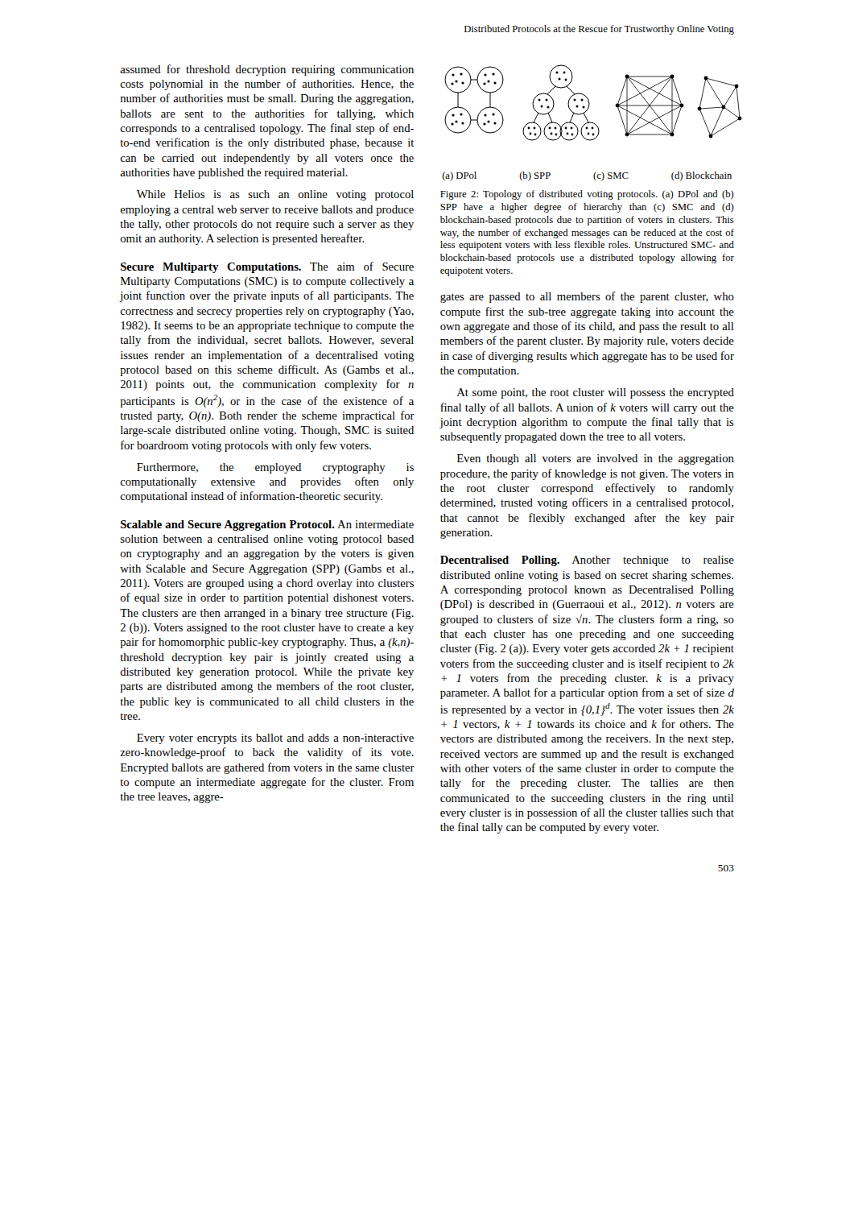Distributed Protocols at the Rescue for Trustworthy Online Voting
assumed for threshold decryption requiring communication costs polynomial in the number of authorities. Hence, the number of authorities must be small. During the aggregation, ballots are sent to the authorities for tallying, which corresponds to a centralised topology. The final step of end-to-end verification is the only distributed phase, because it can be carried out independently by all voters once the authorities have published the required material.
While Helios is as such an online voting protocol employing a central web server to receive ballots and produce the tally, other protocols do not require such a server as they omit an authority. A selection is presented hereafter.
Secure Multiparty Computations.
The aim of Secure Multiparty Computations (SMC) is to compute collectively a joint function over the private inputs of all participants. The correctness and secrecy properties rely on cryptography (Yao, 1982). It seems to be an appropriate technique to compute the tally from the individual, secret ballots. However, several issues render an implementation of a decentralised voting protocol based on this scheme difficult. As (Gambs et al., 2011) points out, the communication complexity for n participants is O(n2), or in the case of the existence of a trusted party, O(n). Both render the scheme impractical for large-scale distributed online voting. Though, SMC is suited for boardroom voting protocols with only few voters.
Furthermore, the employed cryptography is computationally extensive and provides often only computational instead of information-theoretic security.
Scalable and Secure Aggregation Protocol.
An intermediate solution between a centralised online voting protocol based on cryptography and an aggregation by the voters is given with Scalable and Secure Aggregation (SPP) (Gambs et al., 2011). Voters are grouped using a chord overlay into clusters of equal size in order to partition potential dishonest voters. The clusters are then arranged in a binary tree structure (Fig. 2 (b)). Voters assigned to the root cluster have to create a key pair for homomorphic public-key cryptography. Thus, a (k,n)-threshold decryption key pair is jointly created using a distributed key generation protocol. While the private key parts are distributed among the members of the root cluster, the public key is communicated to all child clusters in the tree.
Every voter encrypts its ballot and adds a non-interactive zero-knowledge-proof to back the validity of its vote. Encrypted ballots are gathered from voters in the same cluster to compute an intermediate aggregate for the cluster. From the tree leaves, aggre-
(a) DPol (b) SPP (c) SMC (d) Blockchain
Figure 2: Topology of distributed voting protocols. (a) DPol and (b) SPP have a higher degree of hierarchy than (c) SMC and (d) blockchain-based protocols due to partition of voters in clusters. This way, the number of exchanged messages can be reduced at the cost of less equipotent voters with less flexible roles. Unstructured SMC- and blockchain-based protocols use a distributed topology allowing for equipotent voters.
gates are passed to all members of the parent cluster, who compute first the sub-tree aggregate taking into account the own aggregate and those of its child, and pass the result to all members of the parent cluster. By majority rule, voters decide in case of diverging results which aggregate has to be used for the computation.
At some point, the root cluster will possess the encrypted final tally of all ballots. A union of k voters will carry out the joint decryption algorithm to compute the final tally that is subsequently propagated down the tree to all voters.
Even though all voters are involved in the aggregation procedure, the parity of knowledge is not given. The voters in the root cluster correspond effectively to randomly determined, trusted voting officers in a centralised protocol, that cannot be flexibly exchanged after the key pair generation.
Decentralised Polling.
Another technique to realise distributed online voting is based on secret sharing schemes. A corresponding protocol known as Decentralised Polling (DPol) is described in (Guerraoui et al., 2012). n voters are grouped to clusters of size √n. The clusters form a ring, so that each cluster has one preceding and one succeeding cluster (Fig. 2 (a)). Every voter gets accorded 2k + 1 recipient voters from the succeeding cluster and is itself recipient to 2k + 1 voters from the preceding cluster. k is a privacy parameter. A ballot for a particular option from a set of size d is represented by a vector in {0,1}d. The voter issues then 2k + 1 vectors, k + 1 towards its choice and k for others. The vectors are distributed among the receivers. In the next step, received vectors are summed up and the result is exchanged with other voters of the same cluster in order to compute the tally for the preceding cluster. The tallies are then communicated to the succeeding clusters in the ring until every cluster is in possession of all the cluster tallies such that the final tally can be computed by every voter.
503